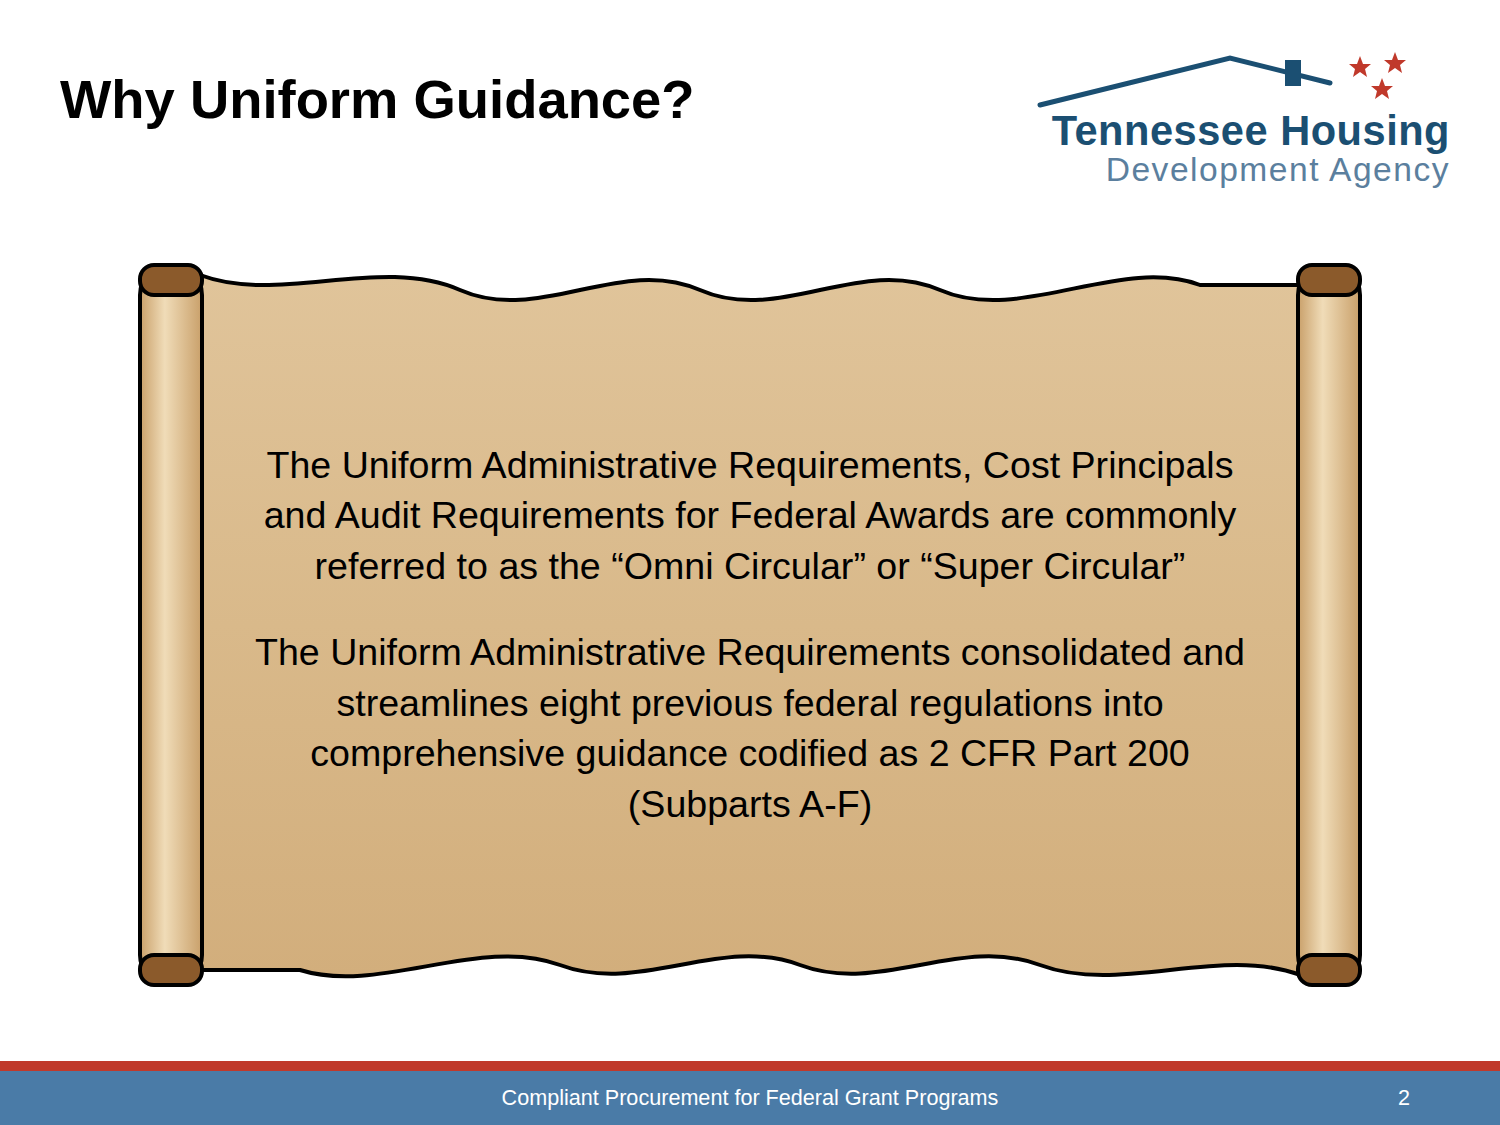Why Uniform Guidance?
Tennessee Housing
Development Agency
The Uniform Administrative Requirements, Cost Principals and Audit Requirements for Federal Awards are commonly referred to as the “Omni Circular” or “Super Circular”
The Uniform Administrative Requirements consolidated and streamlines eight previous federal regulations into comprehensive guidance codified as 2 CFR Part 200 (Subparts A-F)
Compliant Procurement for Federal Grant Programs 2